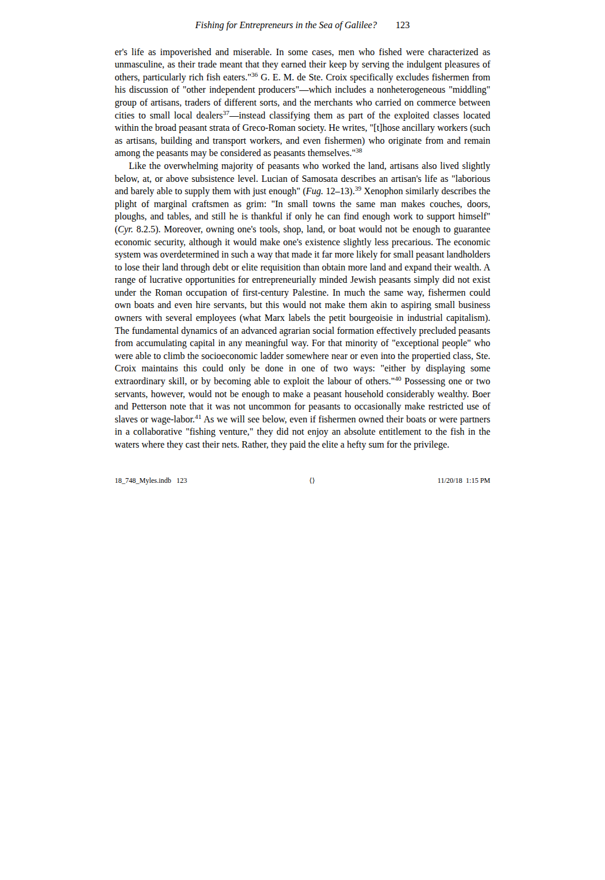Fishing for Entrepreneurs in the Sea of Galilee? 123
er's life as impoverished and miserable. In some cases, men who fished were characterized as unmasculine, as their trade meant that they earned their keep by serving the indulgent pleasures of others, particularly rich fish eaters."36 G. E. M. de Ste. Croix specifically excludes fishermen from his discussion of "other independent producers"—which includes a nonheterogeneous "middling" group of artisans, traders of different sorts, and the merchants who carried on commerce between cities to small local dealers37—instead classifying them as part of the exploited classes located within the broad peasant strata of Greco-Roman society. He writes, "[t]hose ancillary workers (such as artisans, building and transport workers, and even fishermen) who originate from and remain among the peasants may be considered as peasants themselves."38
Like the overwhelming majority of peasants who worked the land, artisans also lived slightly below, at, or above subsistence level. Lucian of Samosata describes an artisan's life as "laborious and barely able to supply them with just enough" (Fug. 12–13).39 Xenophon similarly describes the plight of marginal craftsmen as grim: "In small towns the same man makes couches, doors, ploughs, and tables, and still he is thankful if only he can find enough work to support himself" (Cyr. 8.2.5). Moreover, owning one's tools, shop, land, or boat would not be enough to guarantee economic security, although it would make one's existence slightly less precarious. The economic system was overdetermined in such a way that made it far more likely for small peasant landholders to lose their land through debt or elite requisition than obtain more land and expand their wealth. A range of lucrative opportunities for entrepreneurially minded Jewish peasants simply did not exist under the Roman occupation of first-century Palestine. In much the same way, fishermen could own boats and even hire servants, but this would not make them akin to aspiring small business owners with several employees (what Marx labels the petit bourgeoisie in industrial capitalism). The fundamental dynamics of an advanced agrarian social formation effectively precluded peasants from accumulating capital in any meaningful way. For that minority of "exceptional people" who were able to climb the socioeconomic ladder somewhere near or even into the propertied class, Ste. Croix maintains this could only be done in one of two ways: "either by displaying some extraordinary skill, or by becoming able to exploit the labour of others."40 Possessing one or two servants, however, would not be enough to make a peasant household considerably wealthy. Boer and Petterson note that it was not uncommon for peasants to occasionally make restricted use of slaves or wage-labor.41 As we will see below, even if fishermen owned their boats or were partners in a collaborative "fishing venture," they did not enjoy an absolute entitlement to the fish in the waters where they cast their nets. Rather, they paid the elite a hefty sum for the privilege.
18_748_Myles.indb 123 ⟨⟩ 11/20/18 1:15 PM